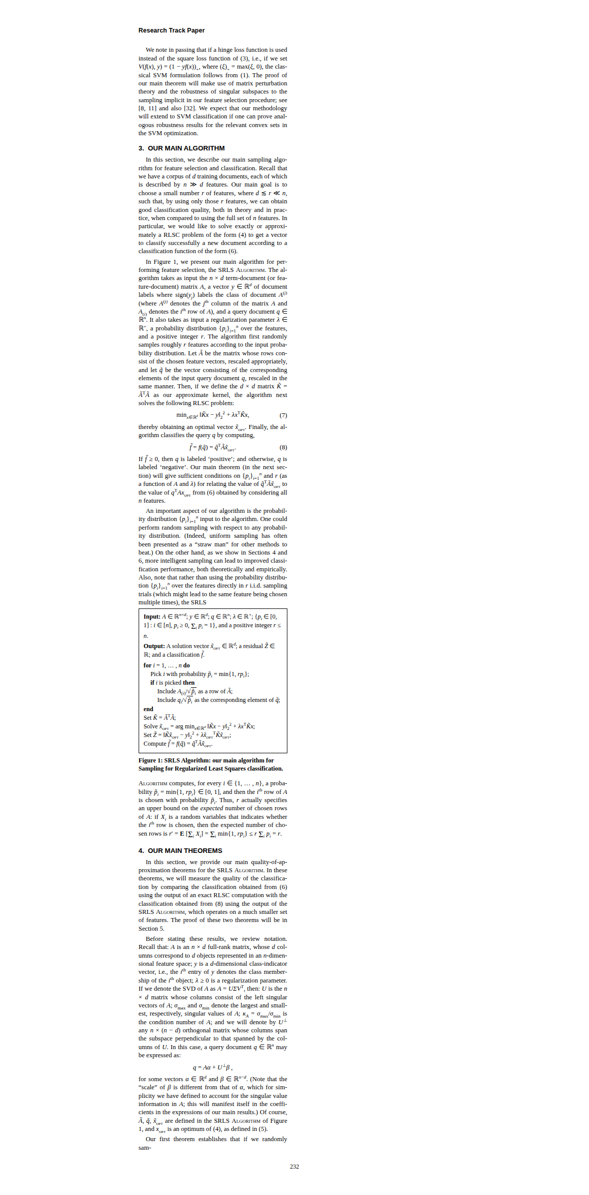Research Track Paper
We note in passing that if a hinge loss function is used instead of the square loss function of (3), i.e., if we set V(f(x), y) = (1 − yf(x))+, where (ξ)+ = max(ξ, 0), the classical SVM formulation follows from (1). The proof of our main theorem will make use of matrix perturbation theory and the robustness of singular subspaces to the sampling implicit in our feature selection procedure; see [8, 11] and also [32]. We expect that our methodology will extend to SVM classification if one can prove analogous robustness results for the relevant convex sets in the SVM optimization.
3. OUR MAIN ALGORITHM
In this section, we describe our main sampling algorithm for feature selection and classification. Recall that we have a corpus of d training documents, each of which is described by n ≫ d features. Our main goal is to choose a small number r of features, where d ≲ r ≪ n, such that, by using only those r features, we can obtain good classification quality, both in theory and in practice, when compared to using the full set of n features. In particular, we would like to solve exactly or approximately a RLSC problem of the form (4) to get a vector to classify successfully a new document according to a classification function of the form (6).
In Figure 1, we present our main algorithm for performing feature selection, the SRLS Algorithm. The algorithm takes as input the n × d term-document (or feature-document) matrix A, a vector y ∈ ℝd of document labels where sign(yj) labels the class of document A(j) (where A(j) denotes the jth column of the matrix A and A(i) denotes the ith row of A), and a query document q ∈ ℝn. It also takes as input a regularization parameter λ ∈ ℝ+, a probability distribution {pi}i=1n over the features, and a positive integer r. The algorithm first randomly samples roughly r features according to the input probability distribution. Let Ã be the matrix whose rows consist of the chosen feature vectors, rescaled appropriately, and let q̃ be the vector consisting of the corresponding elements of the input query document q, rescaled in the same manner. Then, if we define the d × d matrix K̃ = ÃTÃ as our approximate kernel, the algorithm next solves the following RLSC problem:
minx∈ℝd ‖K̃x − y‖22 + λxTK̃x, (7)
thereby obtaining an optimal vector x̃opt. Finally, the algorithm classifies the query q by computing,
f̃ = f(q̃) = q̃TÃx̃opt. (8)
If f̃ ≥ 0, then q is labeled ‘positive’; and otherwise, q is labeled ‘negative’. Our main theorem (in the next section) will give sufficient conditions on {pi}i=1n and r (as a function of A and λ) for relating the value of q̃TÃx̃opt to the value of qTAxopt from (6) obtained by considering all n features.
An important aspect of our algorithm is the probability distribution {pi}i=1n input to the algorithm. One could perform random sampling with respect to any probability distribution. (Indeed, uniform sampling has often been presented as a “straw man” for other methods to beat.) On the other hand, as we show in Sections 4 and 6, more intelligent sampling can lead to improved classification performance, both theoretically and empirically. Also, note that rather than using the probability distribution {pi}i=1n over the features directly in r i.i.d. sampling trials (which might lead to the same feature being chosen multiple times), the SRLS
Input: A ∈ ℝn×d; y ∈ ℝd; q ∈ ℝn; λ ∈ ℝ+; {pi ∈ [0, 1] : i ∈ [n], pi ≥ 0, Σi pi = 1}, and a positive integer r ≤ n.
Output: A solution vector x̃opt ∈ ℝd; a residual Z̃ ∈ ℝ; and a classification f̃.
for i = 1, … , n do
Pick i with probability p̃i = min{1, rpi};
if i is picked then
Include A(i)/√p̃i as a row of Ã;
Include qi/√p̃i as the corresponding element of q̃;
end
Set K̃ = ÃTÃ;
Solve x̃opt = arg minx∈ℝd ‖K̃x − y‖22 + λxTK̃x;
Set Z̃ = ‖K̃x̃opt − y‖22 + λx̃optTK̃x̃opt;
Compute f̃ = f(q̃) = q̃TÃx̃opt.
Figure 1: SRLS Algorithm: our main algorithm for Sampling for Regularized Least Squares classification.
Algorithm computes, for every i ∈ {1, … , n}, a probability p̃i = min{1, rpi} ∈ [0, 1], and then the ith row of A is chosen with probability p̃i. Thus, r actually specifies an upper bound on the expected number of chosen rows of A: if Xi is a random variables that indicates whether the ith row is chosen, then the expected number of chosen rows is r′ = E [Σi Xi] = Σi min{1, rpi} ≤ r Σi pi = r.
4. OUR MAIN THEOREMS
In this section, we provide our main quality-of-approximation theorems for the SRLS Algorithm. In these theorems, we will measure the quality of the classification by comparing the classification obtained from (6) using the output of an exact RLSC computation with the classification obtained from (8) using the output of the SRLS Algorithm, which operates on a much smaller set of features. The proof of these two theorems will be in Section 5.
Before stating these results, we review notation. Recall that: A is an n × d full-rank matrix, whose d columns correspond to d objects represented in an n-dimensional feature space; y is a d-dimensional class-indicator vector, i.e., the ith entry of y denotes the class membership of the ith object; λ ≥ 0 is a regularization parameter. If we denote the SVD of A as A = UΣVT, then: U is the n × d matrix whose columns consist of the left singular vectors of A; σmax and σmin denote the largest and smallest, respectively, singular values of A; κA = σmax/σmin is the condition number of A; and we will denote by U⊥ any n × (n − d) orthogonal matrix whose columns span the subspace perpendicular to that spanned by the columns of U. In this case, a query document q ∈ ℝn may be expressed as:
q = Aα + U⊥β ,
for some vectors α ∈ ℝd and β ∈ ℝn−d. (Note that the “scale” of β is different from that of α, which for simplicity we have defined to account for the singular value information in A; this will manifest itself in the coefficients in the expressions of our main results.) Of course, Ã, q̃, x̃opt are defined in the SRLS Algorithm of Figure 1, and xopt is an optimum of (4), as defined in (5).
Our first theorem establishes that if we randomly sam-
232